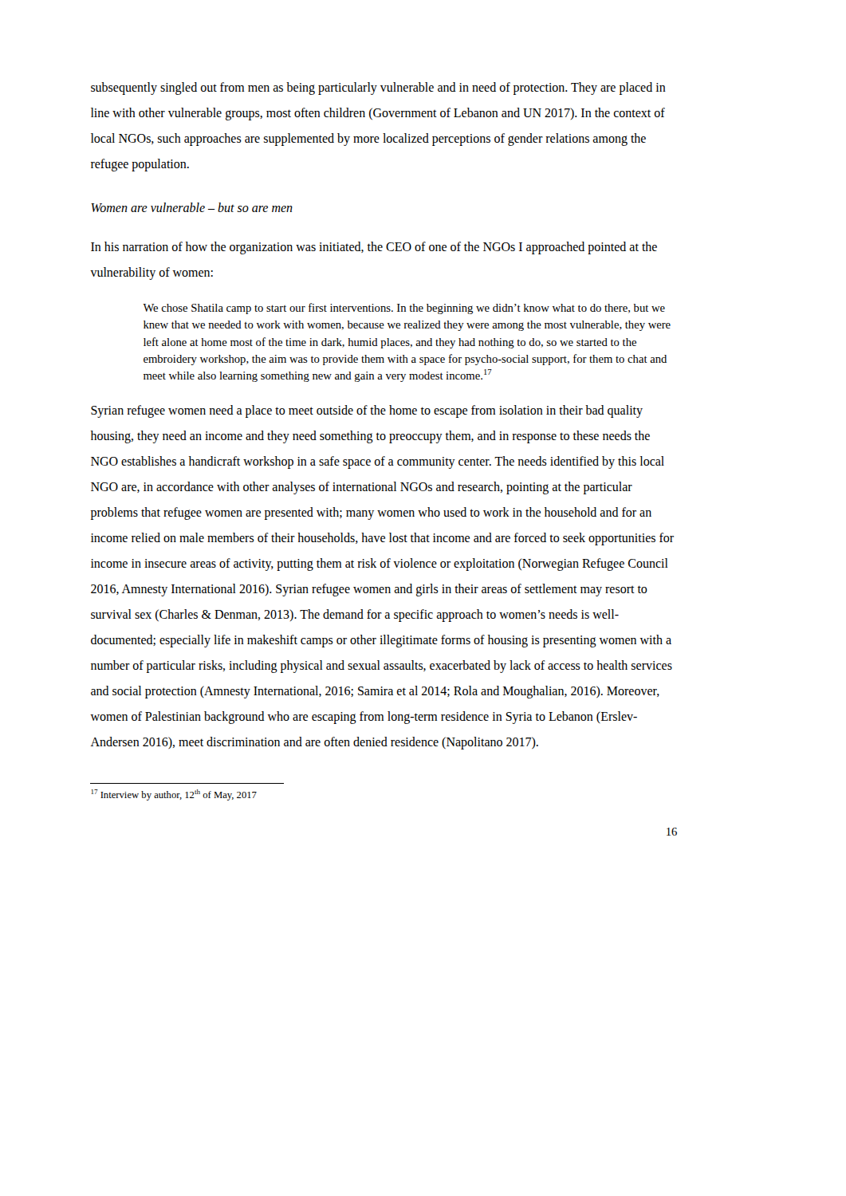subsequently singled out from men as being particularly vulnerable and in need of protection. They are placed in line with other vulnerable groups, most often children (Government of Lebanon and UN 2017). In the context of local NGOs, such approaches are supplemented by more localized perceptions of gender relations among the refugee population.
Women are vulnerable – but so are men
In his narration of how the organization was initiated, the CEO of one of the NGOs I approached pointed at the vulnerability of women:
We chose Shatila camp to start our first interventions. In the beginning we didn’t know what to do there, but we knew that we needed to work with women, because we realized they were among the most vulnerable, they were left alone at home most of the time in dark, humid places, and they had nothing to do, so we started to the embroidery workshop, the aim was to provide them with a space for psycho-social support, for them to chat and meet while also learning something new and gain a very modest income.17
Syrian refugee women need a place to meet outside of the home to escape from isolation in their bad quality housing, they need an income and they need something to preoccupy them, and in response to these needs the NGO establishes a handicraft workshop in a safe space of a community center. The needs identified by this local NGO are, in accordance with other analyses of international NGOs and research, pointing at the particular problems that refugee women are presented with; many women who used to work in the household and for an income relied on male members of their households, have lost that income and are forced to seek opportunities for income in insecure areas of activity, putting them at risk of violence or exploitation (Norwegian Refugee Council 2016, Amnesty International 2016). Syrian refugee women and girls in their areas of settlement may resort to survival sex (Charles & Denman, 2013). The demand for a specific approach to women’s needs is well-documented; especially life in makeshift camps or other illegitimate forms of housing is presenting women with a number of particular risks, including physical and sexual assaults, exacerbated by lack of access to health services and social protection (Amnesty International, 2016; Samira et al 2014; Rola and Moughalian, 2016). Moreover, women of Palestinian background who are escaping from long-term residence in Syria to Lebanon (Erslev-Andersen 2016), meet discrimination and are often denied residence (Napolitano 2017).
17 Interview by author, 12th of May, 2017
16